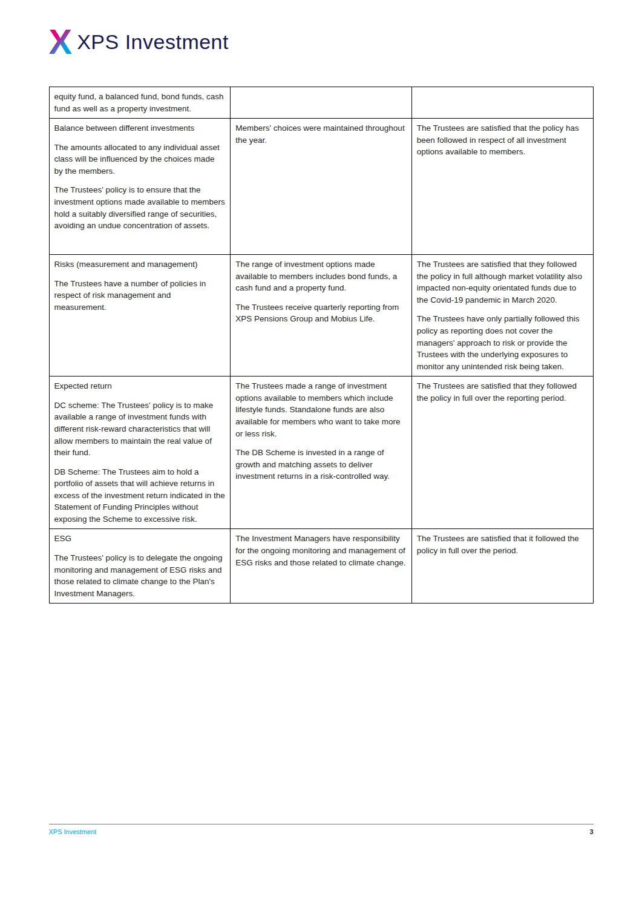X XPS Investment
| equity fund, a balanced fund, bond funds, cash fund as well as a property investment. | | |
| Balance between different investments The amounts allocated to any individual asset class will be influenced by the choices made by the members. The Trustees' policy is to ensure that the investment options made available to members hold a suitably diversified range of securities, avoiding an undue concentration of assets. | Members' choices were maintained throughout the year. | The Trustees are satisfied that the policy has been followed in respect of all investment options available to members. |
| Risks (measurement and management) The Trustees have a number of policies in respect of risk management and measurement. | The range of investment options made available to members includes bond funds, a cash fund and a property fund. The Trustees receive quarterly reporting from XPS Pensions Group and Mobius Life. | The Trustees are satisfied that they followed the policy in full although market volatility also impacted non-equity orientated funds due to the Covid-19 pandemic in March 2020. The Trustees have only partially followed this policy as reporting does not cover the managers' approach to risk or provide the Trustees with the underlying exposures to monitor any unintended risk being taken. |
| Expected return DC scheme: The Trustees' policy is to make available a range of investment funds with different risk-reward characteristics that will allow members to maintain the real value of their fund. DB Scheme: The Trustees aim to hold a portfolio of assets that will achieve returns in excess of the investment return indicated in the Statement of Funding Principles without exposing the Scheme to excessive risk. | The Trustees made a range of investment options available to members which include lifestyle funds. Standalone funds are also available for members who want to take more or less risk. The DB Scheme is invested in a range of growth and matching assets to deliver investment returns in a risk-controlled way. | The Trustees are satisfied that they followed the policy in full over the reporting period. |
| ESG The Trustees' policy is to delegate the ongoing monitoring and management of ESG risks and those related to climate change to the Plan's Investment Managers. | The Investment Managers have responsibility for the ongoing monitoring and management of ESG risks and those related to climate change. | The Trustees are satisfied that it followed the policy in full over the period. |
XPS Investment 3